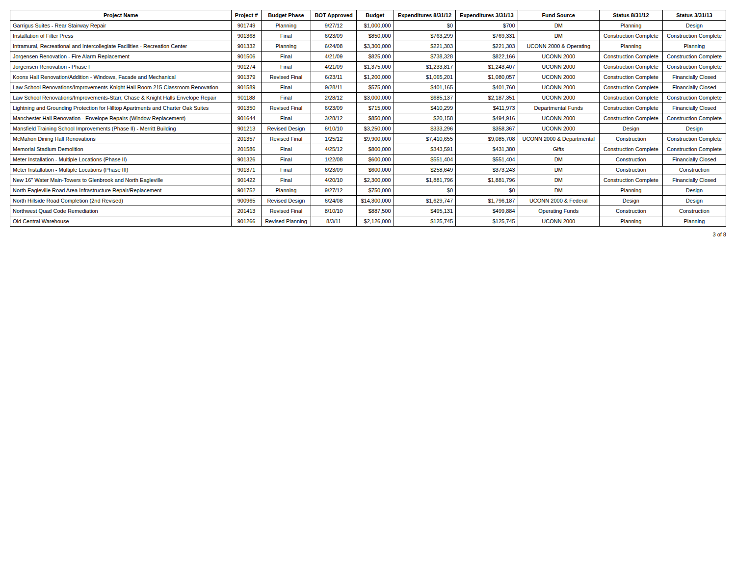| Project Name | Project # | Budget Phase | BOT Approved | Budget | Expenditures 8/31/12 | Expenditures 3/31/13 | Fund Source | Status 8/31/12 | Status 3/31/13 |
| --- | --- | --- | --- | --- | --- | --- | --- | --- | --- |
| Garrigus Suites - Rear Stairway Repair | 901749 | Planning | 9/27/12 | $1,000,000 | $0 | $700 | DM | Planning | Design |
| Installation of Filter Press | 901368 | Final | 6/23/09 | $850,000 | $763,299 | $769,331 | DM | Construction Complete | Construction Complete |
| Intramural, Recreational and Intercollegiate Facilities - Recreation Center | 901332 | Planning | 6/24/08 | $3,300,000 | $221,303 | $221,303 | UCONN 2000 & Operating | Planning | Planning |
| Jorgensen Renovation - Fire Alarm Replacement | 901506 | Final | 4/21/09 | $825,000 | $738,328 | $822,166 | UCONN 2000 | Construction Complete | Construction Complete |
| Jorgensen Renovation - Phase I | 901274 | Final | 4/21/09 | $1,375,000 | $1,233,817 | $1,243,407 | UCONN 2000 | Construction Complete | Construction Complete |
| Koons Hall Renovation/Addition - Windows, Facade and Mechanical | 901379 | Revised Final | 6/23/11 | $1,200,000 | $1,065,201 | $1,080,057 | UCONN 2000 | Construction Complete | Financially Closed |
| Law School Renovations/Improvements-Knight Hall Room 215 Classroom Renovation | 901589 | Final | 9/28/11 | $575,000 | $401,165 | $401,760 | UCONN 2000 | Construction Complete | Financially Closed |
| Law School Renovations/Improvements-Starr, Chase & Knight Halls Envelope Repair | 901188 | Final | 2/28/12 | $3,000,000 | $685,137 | $2,187,351 | UCONN 2000 | Construction Complete | Construction Complete |
| Lightning and Grounding Protection for Hilltop Apartments and Charter Oak Suites | 901350 | Revised Final | 6/23/09 | $715,000 | $410,299 | $411,973 | Departmental Funds | Construction Complete | Financially Closed |
| Manchester Hall Renovation - Envelope Repairs (Window Replacement) | 901644 | Final | 3/28/12 | $850,000 | $20,158 | $494,916 | UCONN 2000 | Construction Complete | Construction Complete |
| Mansfield Training School Improvements (Phase II) - Merritt Building | 901213 | Revised Design | 6/10/10 | $3,250,000 | $333,296 | $358,367 | UCONN 2000 | Design | Design |
| McMahon Dining Hall Renovations | 201357 | Revised Final | 1/25/12 | $9,900,000 | $7,410,655 | $9,085,708 | UCONN 2000 & Departmental | Construction | Construction Complete |
| Memorial Stadium Demolition | 201586 | Final | 4/25/12 | $800,000 | $343,591 | $431,380 | Gifts | Construction Complete | Construction Complete |
| Meter Installation - Multiple Locations (Phase II) | 901326 | Final | 1/22/08 | $600,000 | $551,404 | $551,404 | DM | Construction | Financially Closed |
| Meter Installation - Multiple Locations (Phase III) | 901371 | Final | 6/23/09 | $600,000 | $258,649 | $373,243 | DM | Construction | Construction |
| New 16" Water Main-Towers to Glenbrook and North Eagleville | 901422 | Final | 4/20/10 | $2,300,000 | $1,881,796 | $1,881,796 | DM | Construction Complete | Financially Closed |
| North Eagleville Road Area Infrastructure Repair/Replacement | 901752 | Planning | 9/27/12 | $750,000 | $0 | $0 | DM | Planning | Design |
| North Hillside Road Completion (2nd Revised) | 900965 | Revised Design | 6/24/08 | $14,300,000 | $1,629,747 | $1,796,187 | UCONN 2000 & Federal | Design | Design |
| Northwest Quad Code Remediation | 201413 | Revised Final | 8/10/10 | $887,500 | $495,131 | $499,884 | Operating Funds | Construction | Construction |
| Old Central Warehouse | 901266 | Revised Planning | 8/3/11 | $2,126,000 | $125,745 | $125,745 | UCONN 2000 | Planning | Planning |
3 of 8